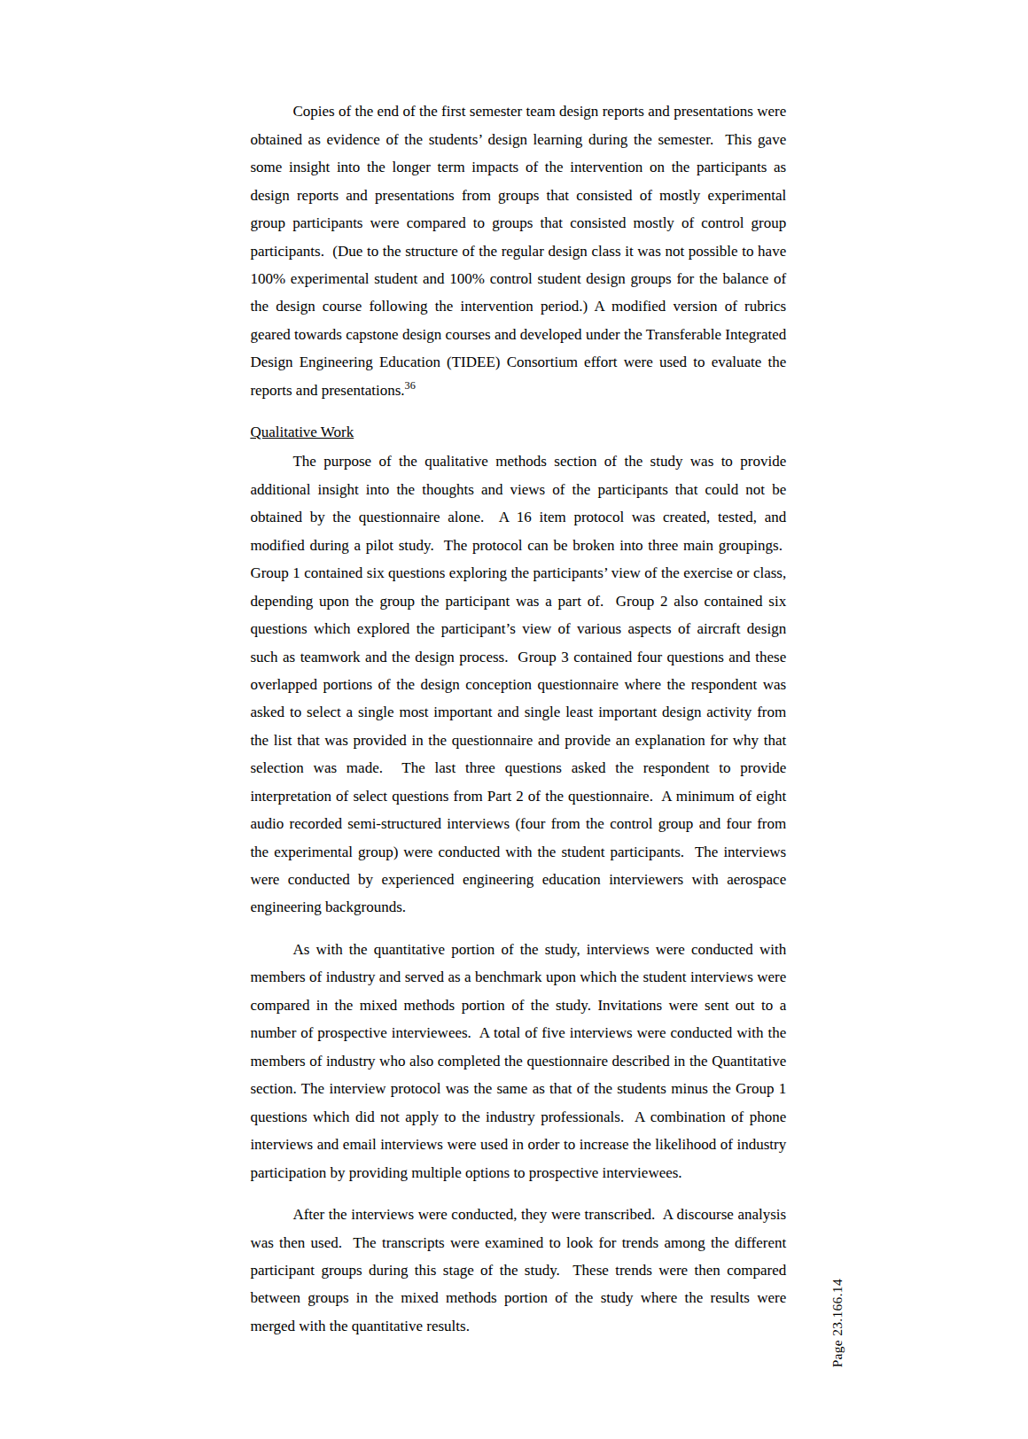Copies of the end of the first semester team design reports and presentations were obtained as evidence of the students’ design learning during the semester. This gave some insight into the longer term impacts of the intervention on the participants as design reports and presentations from groups that consisted of mostly experimental group participants were compared to groups that consisted mostly of control group participants. (Due to the structure of the regular design class it was not possible to have 100% experimental student and 100% control student design groups for the balance of the design course following the intervention period.) A modified version of rubrics geared towards capstone design courses and developed under the Transferable Integrated Design Engineering Education (TIDEE) Consortium effort were used to evaluate the reports and presentations.36
Qualitative Work
The purpose of the qualitative methods section of the study was to provide additional insight into the thoughts and views of the participants that could not be obtained by the questionnaire alone. A 16 item protocol was created, tested, and modified during a pilot study. The protocol can be broken into three main groupings. Group 1 contained six questions exploring the participants’ view of the exercise or class, depending upon the group the participant was a part of. Group 2 also contained six questions which explored the participant’s view of various aspects of aircraft design such as teamwork and the design process. Group 3 contained four questions and these overlapped portions of the design conception questionnaire where the respondent was asked to select a single most important and single least important design activity from the list that was provided in the questionnaire and provide an explanation for why that selection was made. The last three questions asked the respondent to provide interpretation of select questions from Part 2 of the questionnaire. A minimum of eight audio recorded semi-structured interviews (four from the control group and four from the experimental group) were conducted with the student participants. The interviews were conducted by experienced engineering education interviewers with aerospace engineering backgrounds.
As with the quantitative portion of the study, interviews were conducted with members of industry and served as a benchmark upon which the student interviews were compared in the mixed methods portion of the study. Invitations were sent out to a number of prospective interviewees. A total of five interviews were conducted with the members of industry who also completed the questionnaire described in the Quantitative section. The interview protocol was the same as that of the students minus the Group 1 questions which did not apply to the industry professionals. A combination of phone interviews and email interviews were used in order to increase the likelihood of industry participation by providing multiple options to prospective interviewees.
After the interviews were conducted, they were transcribed. A discourse analysis was then used. The transcripts were examined to look for trends among the different participant groups during this stage of the study. These trends were then compared between groups in the mixed methods portion of the study where the results were merged with the quantitative results.
Page 23.166.14